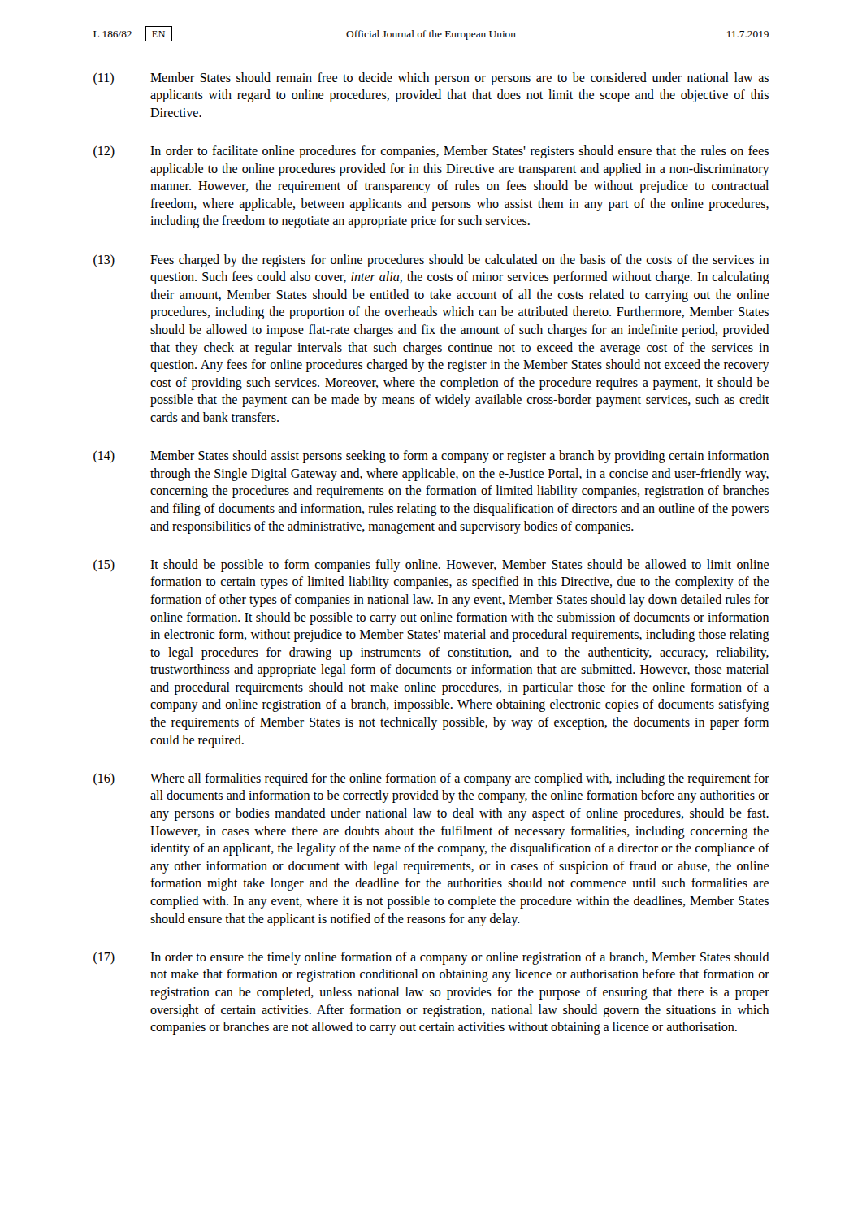L 186/82 EN
Official Journal of the European Union
11.7.2019
(11) Member States should remain free to decide which person or persons are to be considered under national law as applicants with regard to online procedures, provided that that does not limit the scope and the objective of this Directive.
(12) In order to facilitate online procedures for companies, Member States' registers should ensure that the rules on fees applicable to the online procedures provided for in this Directive are transparent and applied in a non-discriminatory manner. However, the requirement of transparency of rules on fees should be without prejudice to contractual freedom, where applicable, between applicants and persons who assist them in any part of the online procedures, including the freedom to negotiate an appropriate price for such services.
(13) Fees charged by the registers for online procedures should be calculated on the basis of the costs of the services in question. Such fees could also cover, inter alia, the costs of minor services performed without charge. In calculating their amount, Member States should be entitled to take account of all the costs related to carrying out the online procedures, including the proportion of the overheads which can be attributed thereto. Furthermore, Member States should be allowed to impose flat-rate charges and fix the amount of such charges for an indefinite period, provided that they check at regular intervals that such charges continue not to exceed the average cost of the services in question. Any fees for online procedures charged by the register in the Member States should not exceed the recovery cost of providing such services. Moreover, where the completion of the procedure requires a payment, it should be possible that the payment can be made by means of widely available cross-border payment services, such as credit cards and bank transfers.
(14) Member States should assist persons seeking to form a company or register a branch by providing certain information through the Single Digital Gateway and, where applicable, on the e-Justice Portal, in a concise and user-friendly way, concerning the procedures and requirements on the formation of limited liability companies, registration of branches and filing of documents and information, rules relating to the disqualification of directors and an outline of the powers and responsibilities of the administrative, management and supervisory bodies of companies.
(15) It should be possible to form companies fully online. However, Member States should be allowed to limit online formation to certain types of limited liability companies, as specified in this Directive, due to the complexity of the formation of other types of companies in national law. In any event, Member States should lay down detailed rules for online formation. It should be possible to carry out online formation with the submission of documents or information in electronic form, without prejudice to Member States' material and procedural requirements, including those relating to legal procedures for drawing up instruments of constitution, and to the authenticity, accuracy, reliability, trustworthiness and appropriate legal form of documents or information that are submitted. However, those material and procedural requirements should not make online procedures, in particular those for the online formation of a company and online registration of a branch, impossible. Where obtaining electronic copies of documents satisfying the requirements of Member States is not technically possible, by way of exception, the documents in paper form could be required.
(16) Where all formalities required for the online formation of a company are complied with, including the requirement for all documents and information to be correctly provided by the company, the online formation before any authorities or any persons or bodies mandated under national law to deal with any aspect of online procedures, should be fast. However, in cases where there are doubts about the fulfilment of necessary formalities, including concerning the identity of an applicant, the legality of the name of the company, the disqualification of a director or the compliance of any other information or document with legal requirements, or in cases of suspicion of fraud or abuse, the online formation might take longer and the deadline for the authorities should not commence until such formalities are complied with. In any event, where it is not possible to complete the procedure within the deadlines, Member States should ensure that the applicant is notified of the reasons for any delay.
(17) In order to ensure the timely online formation of a company or online registration of a branch, Member States should not make that formation or registration conditional on obtaining any licence or authorisation before that formation or registration can be completed, unless national law so provides for the purpose of ensuring that there is a proper oversight of certain activities. After formation or registration, national law should govern the situations in which companies or branches are not allowed to carry out certain activities without obtaining a licence or authorisation.